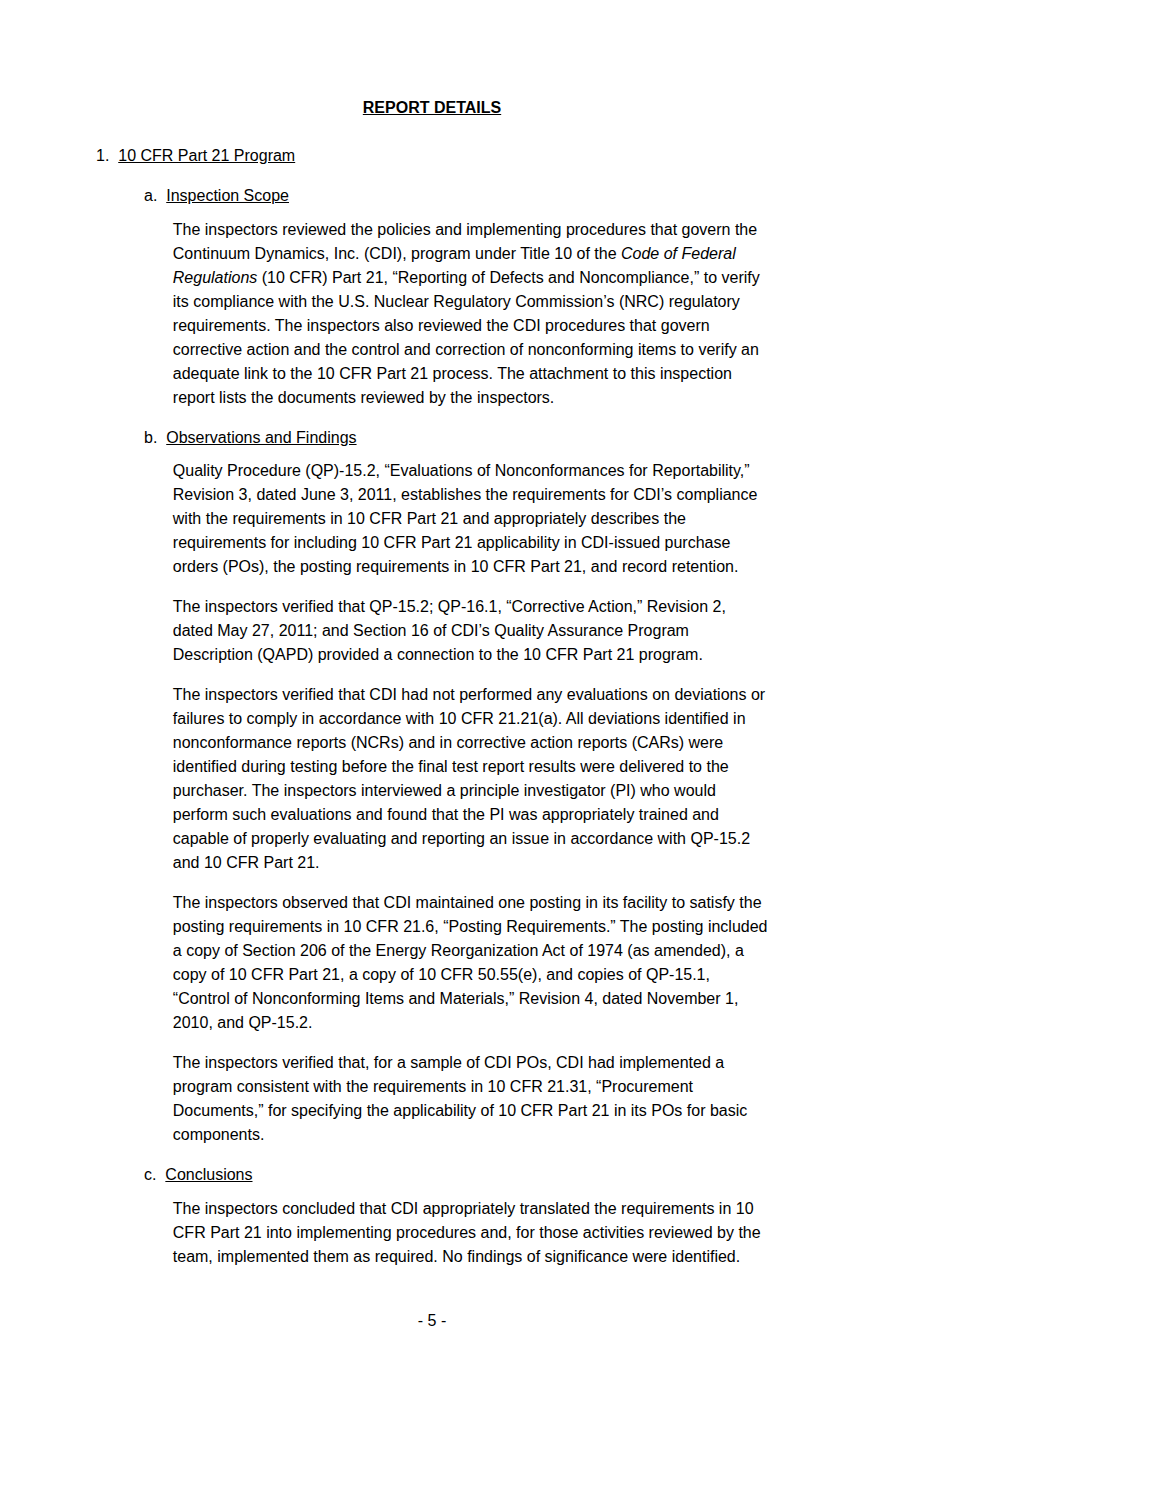REPORT DETAILS
1. 10 CFR Part 21 Program
a. Inspection Scope
The inspectors reviewed the policies and implementing procedures that govern the Continuum Dynamics, Inc. (CDI), program under Title 10 of the Code of Federal Regulations (10 CFR) Part 21, “Reporting of Defects and Noncompliance,” to verify its compliance with the U.S. Nuclear Regulatory Commission’s (NRC) regulatory requirements. The inspectors also reviewed the CDI procedures that govern corrective action and the control and correction of nonconforming items to verify an adequate link to the 10 CFR Part 21 process. The attachment to this inspection report lists the documents reviewed by the inspectors.
b. Observations and Findings
Quality Procedure (QP)-15.2, “Evaluations of Nonconformances for Reportability,” Revision 3, dated June 3, 2011, establishes the requirements for CDI’s compliance with the requirements in 10 CFR Part 21 and appropriately describes the requirements for including 10 CFR Part 21 applicability in CDI-issued purchase orders (POs), the posting requirements in 10 CFR Part 21, and record retention.
The inspectors verified that QP-15.2; QP-16.1, “Corrective Action,” Revision 2, dated May 27, 2011; and Section 16 of CDI’s Quality Assurance Program Description (QAPD) provided a connection to the 10 CFR Part 21 program.
The inspectors verified that CDI had not performed any evaluations on deviations or failures to comply in accordance with 10 CFR 21.21(a). All deviations identified in nonconformance reports (NCRs) and in corrective action reports (CARs) were identified during testing before the final test report results were delivered to the purchaser. The inspectors interviewed a principle investigator (PI) who would perform such evaluations and found that the PI was appropriately trained and capable of properly evaluating and reporting an issue in accordance with QP-15.2 and 10 CFR Part 21.
The inspectors observed that CDI maintained one posting in its facility to satisfy the posting requirements in 10 CFR 21.6, “Posting Requirements.” The posting included a copy of Section 206 of the Energy Reorganization Act of 1974 (as amended), a copy of 10 CFR Part 21, a copy of 10 CFR 50.55(e), and copies of QP-15.1, “Control of Nonconforming Items and Materials,” Revision 4, dated November 1, 2010, and QP-15.2.
The inspectors verified that, for a sample of CDI POs, CDI had implemented a program consistent with the requirements in 10 CFR 21.31, “Procurement Documents,” for specifying the applicability of 10 CFR Part 21 in its POs for basic components.
c. Conclusions
The inspectors concluded that CDI appropriately translated the requirements in 10 CFR Part 21 into implementing procedures and, for those activities reviewed by the team, implemented them as required. No findings of significance were identified.
- 5 -